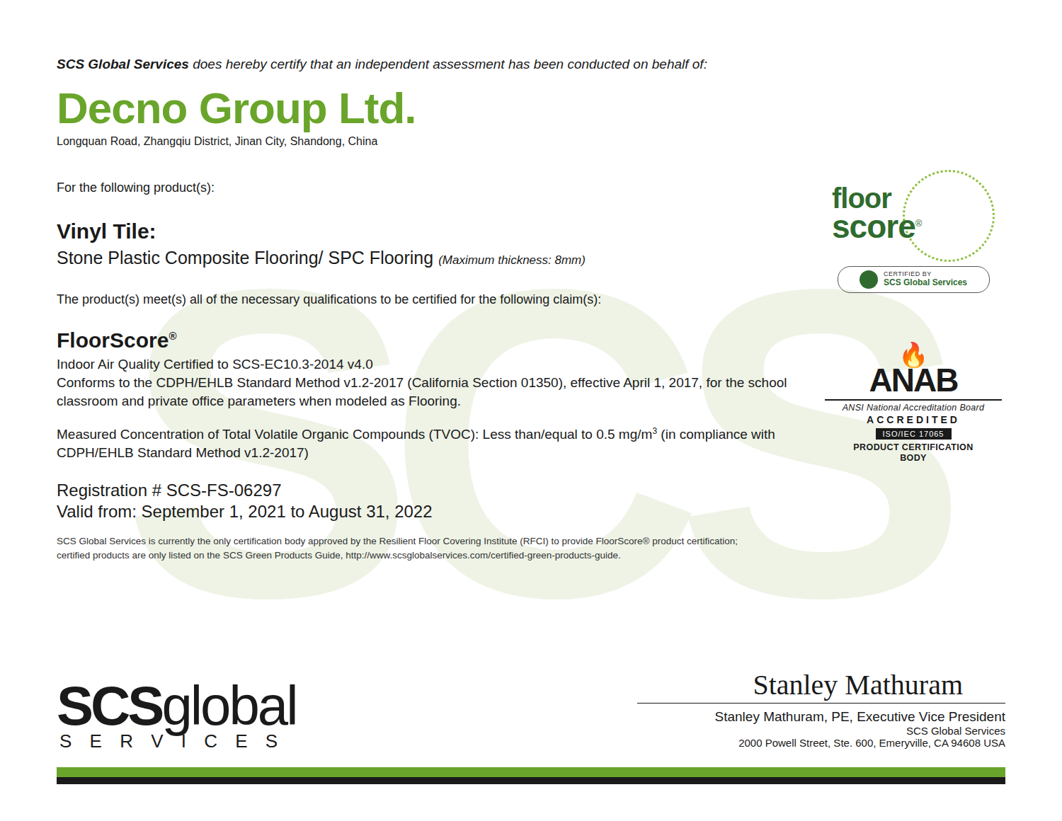SCS
floor score®
CERTIFIED BY SCS Global Services
🔥
ANAB
ANSI National Accreditation Board
ACCREDITED
ISO/IEC 17065
PRODUCT CERTIFICATION
BODY
SCS Global Services does hereby certify that an independent assessment has been conducted on behalf of:
Decno Group Ltd.
Longquan Road, Zhangqiu District, Jinan City, Shandong, China
For the following product(s):
Vinyl Tile:
Stone Plastic Composite Flooring/ SPC Flooring (Maximum thickness: 8mm)
The product(s) meet(s) all of the necessary qualifications to be certified for the following claim(s):
FloorScore®
Indoor Air Quality Certified to SCS-EC10.3-2014 v4.0
Conforms to the CDPH/EHLB Standard Method v1.2-2017 (California Section 01350), effective April 1, 2017, for the school classroom and private office parameters when modeled as Flooring.
Measured Concentration of Total Volatile Organic Compounds (TVOC): Less than/equal to 0.5 mg/m3 (in compliance with CDPH/EHLB Standard Method v1.2-2017)
Registration # SCS-FS-06297
Valid from: September 1, 2021 to August 31, 2022
SCS Global Services is currently the only certification body approved by the Resilient Floor Covering Institute (RFCI) to provide FloorScore® product certification; certified products are only listed on the SCS Green Products Guide, http://www.scsglobalservices.com/certified-green-products-guide.
SCS global S E R V I C E S
Stanley Mathuram
Stanley Mathuram, PE, Executive Vice President
SCS Global Services
2000 Powell Street, Ste. 600, Emeryville, CA 94608 USA